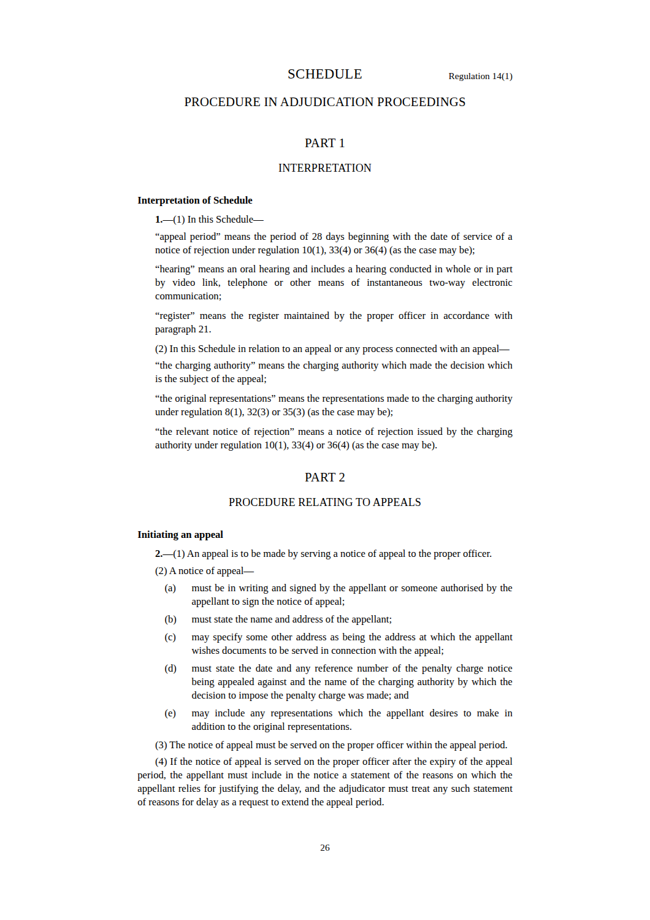SCHEDULE Regulation 14(1)
PROCEDURE IN ADJUDICATION PROCEEDINGS
PART 1
INTERPRETATION
Interpretation of Schedule
1.—(1) In this Schedule—
“appeal period” means the period of 28 days beginning with the date of service of a notice of rejection under regulation 10(1), 33(4) or 36(4) (as the case may be);
“hearing” means an oral hearing and includes a hearing conducted in whole or in part by video link, telephone or other means of instantaneous two-way electronic communication;
“register” means the register maintained by the proper officer in accordance with paragraph 21.
(2) In this Schedule in relation to an appeal or any process connected with an appeal—
“the charging authority” means the charging authority which made the decision which is the subject of the appeal;
“the original representations” means the representations made to the charging authority under regulation 8(1), 32(3) or 35(3) (as the case may be);
“the relevant notice of rejection” means a notice of rejection issued by the charging authority under regulation 10(1), 33(4) or 36(4) (as the case may be).
PART 2
PROCEDURE RELATING TO APPEALS
Initiating an appeal
2.—(1) An appeal is to be made by serving a notice of appeal to the proper officer.
(2) A notice of appeal—
(a) must be in writing and signed by the appellant or someone authorised by the appellant to sign the notice of appeal;
(b) must state the name and address of the appellant;
(c) may specify some other address as being the address at which the appellant wishes documents to be served in connection with the appeal;
(d) must state the date and any reference number of the penalty charge notice being appealed against and the name of the charging authority by which the decision to impose the penalty charge was made; and
(e) may include any representations which the appellant desires to make in addition to the original representations.
(3) The notice of appeal must be served on the proper officer within the appeal period.
(4) If the notice of appeal is served on the proper officer after the expiry of the appeal period, the appellant must include in the notice a statement of the reasons on which the appellant relies for justifying the delay, and the adjudicator must treat any such statement of reasons for delay as a request to extend the appeal period.
26